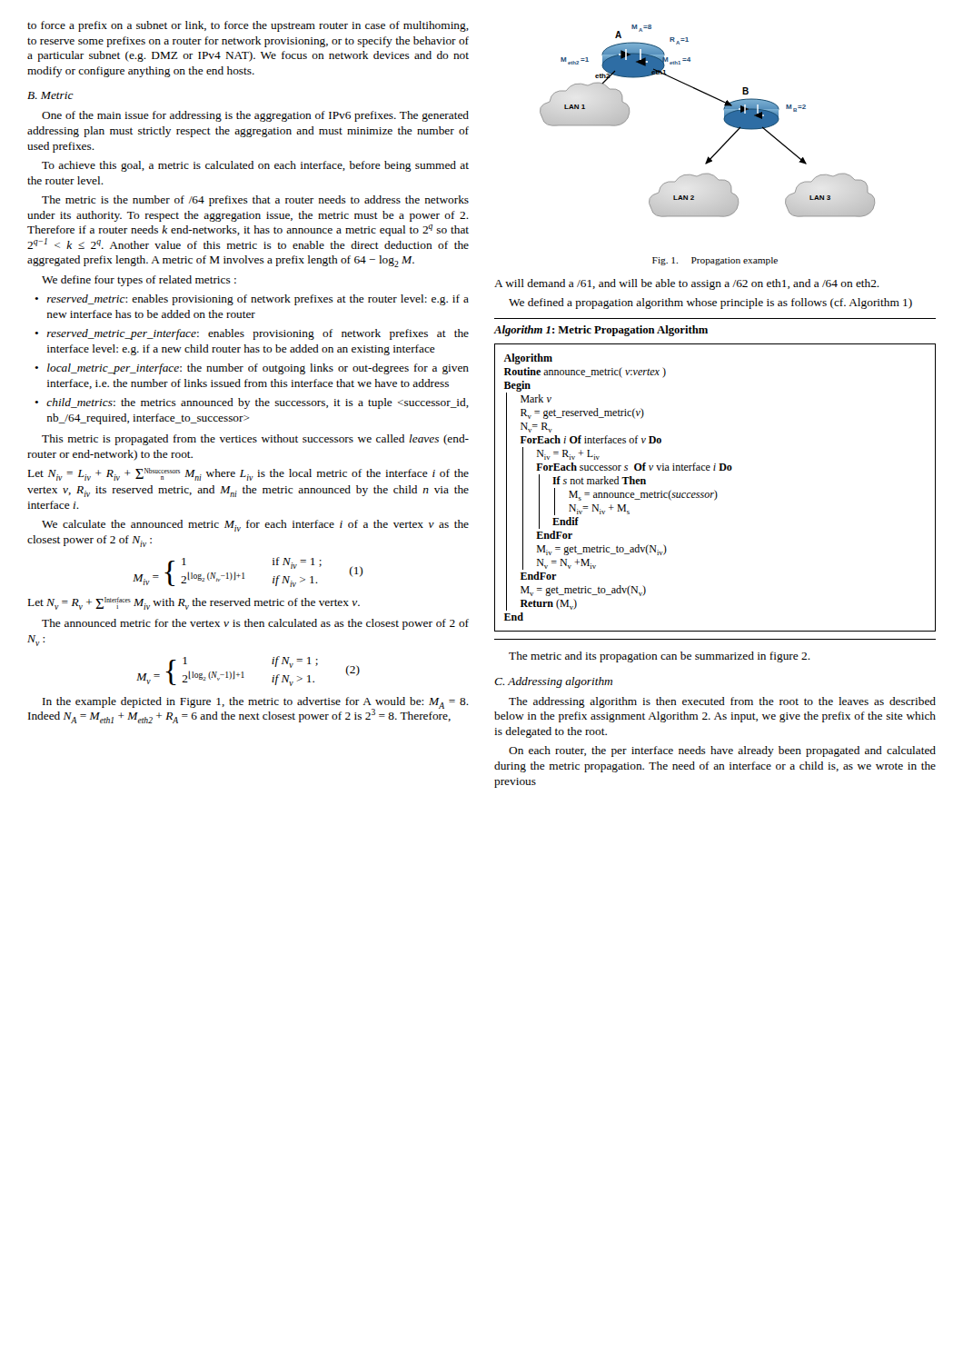to force a prefix on a subnet or link, to force the upstream router in case of multihoming, to reserve some prefixes on a router for network provisioning, or to specify the behavior of a particular subnet (e.g. DMZ or IPv4 NAT). We focus on network devices and do not modify or configure anything on the end hosts.
B. Metric
One of the main issue for addressing is the aggregation of IPv6 prefixes. The generated addressing plan must strictly respect the aggregation and must minimize the number of used prefixes.
To achieve this goal, a metric is calculated on each interface, before being summed at the router level.
The metric is the number of /64 prefixes that a router needs to address the networks under its authority. To respect the aggregation issue, the metric must be a power of 2. Therefore if a router needs k end-networks, it has to announce a metric equal to 2q so that 2q−1 < k ≤ 2q. Another value of this metric is to enable the direct deduction of the aggregated prefix length. A metric of M involves a prefix length of 64 − log2 M.
We define four types of related metrics :
reserved_metric: enables provisioning of network prefixes at the router level: e.g. if a new interface has to be added on the router
reserved_metric_per_interface: enables provisioning of network prefixes at the interface level: e.g. if a new child router has to be added on an existing interface
local_metric_per_interface: the number of outgoing links or out-degrees for a given interface, i.e. the number of links issued from this interface that we have to address
child_metrics: the metrics announced by the successors, it is a tuple <successor_id, nb_/64_required, interface_to_successor>
This metric is propagated from the vertices without successors we called leaves (end-router or end-network) to the root.
Let Niv = Liv + Riv + ΣNbsuccessors n Mni where Liv is the local metric of the interface i of the vertex v, Riv its reserved metric, and Mni the metric announced by the child n via the interface i.
We calculate the announced metric Miv for each interface i of a the vertex v as the closest power of 2 of Niv :
Miv = { 1 if Niv = 1 ; 2⌊log2 (Niv−1)⌋+1 if Niv > 1.
(1)
Let Nv = Rv + ΣInterfaces i Miv with Rv the reserved metric of the vertex v.
The announced metric for the vertex v is then calculated as as the closest power of 2 of Nv :
Mv = { 1 if Nv = 1 ; 2⌊log2 (Nv−1)⌋+1 if Nv > 1.
(2)
In the example depicted in Figure 1, the metric to advertise for A would be: MA = 8. Indeed NA = Meth1 + Meth2 + RA = 6 and the next closest power of 2 is 23 = 8. Therefore,
A M A =8 R A =1 M eth2 =1 M eth1 =4 eth2 eth1 B M B =2 LAN 1 LAN 2 LAN 3
Fig. 1. Propagation example
A will demand a /61, and will be able to assign a /62 on eth1, and a /64 on eth2.
We defined a propagation algorithm whose principle is as follows (cf. Algorithm 1)
Algorithm 1: Metric Propagation Algorithm
Algorithm
Routine announce_metric( v:vertex )
Begin
Mark v
Rv = get_reserved_metric(v)
Nv= Rv
ForEach i Of interfaces of v Do
Niv = Riv + Liv
ForEach successor s Of v via interface i Do
If s not marked Then
Ms = announce_metric(successor)
Niv= Niv + Ms
Endif
EndFor
Miv = get_metric_to_adv(Niv)
Nv = Nv +Miv
EndFor
Mv = get_metric_to_adv(Nv)
Return (Mv)
End
The metric and its propagation can be summarized in figure 2.
C. Addressing algorithm
The addressing algorithm is then executed from the root to the leaves as described below in the prefix assignment Algorithm 2. As input, we give the prefix of the site which is delegated to the root.
On each router, the per interface needs have already been propagated and calculated during the metric propagation. The need of an interface or a child is, as we wrote in the previous